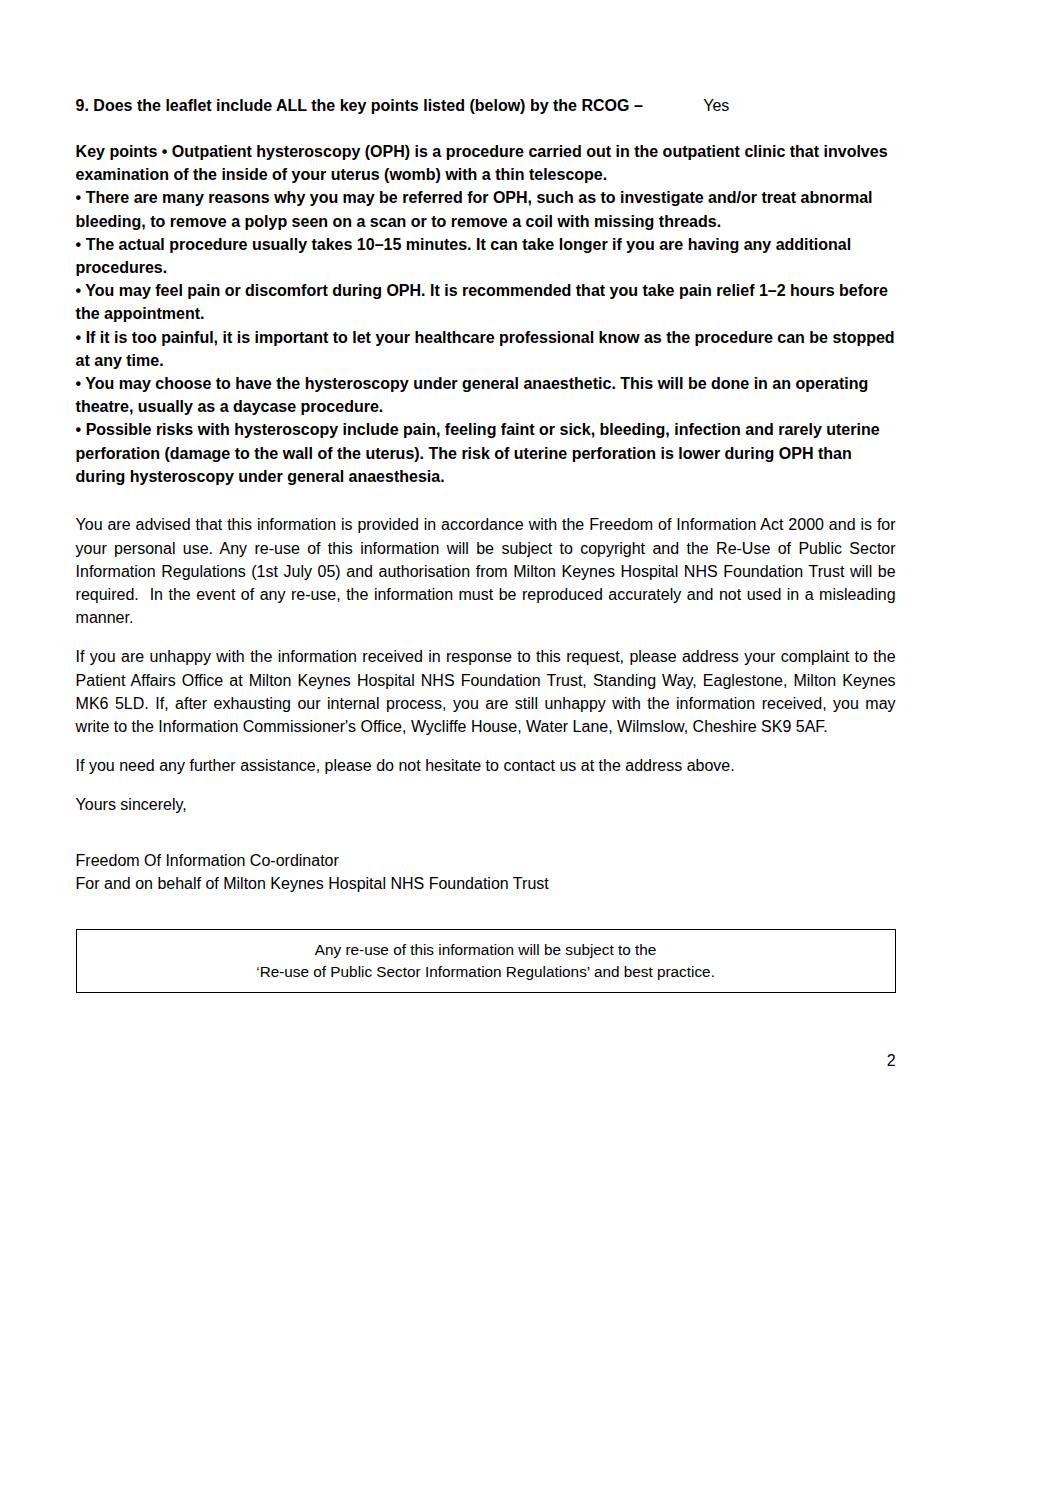9. Does the leaflet include ALL the key points listed (below) by the RCOG – Yes
Key points • Outpatient hysteroscopy (OPH) is a procedure carried out in the outpatient clinic that involves examination of the inside of your uterus (womb) with a thin telescope.
• There are many reasons why you may be referred for OPH, such as to investigate and/or treat abnormal bleeding, to remove a polyp seen on a scan or to remove a coil with missing threads.
• The actual procedure usually takes 10–15 minutes. It can take longer if you are having any additional procedures.
• You may feel pain or discomfort during OPH. It is recommended that you take pain relief 1–2 hours before the appointment.
• If it is too painful, it is important to let your healthcare professional know as the procedure can be stopped at any time.
• You may choose to have the hysteroscopy under general anaesthetic. This will be done in an operating theatre, usually as a daycase procedure.
• Possible risks with hysteroscopy include pain, feeling faint or sick, bleeding, infection and rarely uterine perforation (damage to the wall of the uterus). The risk of uterine perforation is lower during OPH than during hysteroscopy under general anaesthesia.
You are advised that this information is provided in accordance with the Freedom of Information Act 2000 and is for your personal use. Any re-use of this information will be subject to copyright and the Re-Use of Public Sector Information Regulations (1st July 05) and authorisation from Milton Keynes Hospital NHS Foundation Trust will be required. In the event of any re-use, the information must be reproduced accurately and not used in a misleading manner.
If you are unhappy with the information received in response to this request, please address your complaint to the Patient Affairs Office at Milton Keynes Hospital NHS Foundation Trust, Standing Way, Eaglestone, Milton Keynes MK6 5LD. If, after exhausting our internal process, you are still unhappy with the information received, you may write to the Information Commissioner's Office, Wycliffe House, Water Lane, Wilmslow, Cheshire SK9 5AF.
If you need any further assistance, please do not hesitate to contact us at the address above.
Yours sincerely,
Freedom Of Information Co-ordinator
For and on behalf of Milton Keynes Hospital NHS Foundation Trust
Any re-use of this information will be subject to the
‘Re-use of Public Sector Information Regulations’ and best practice.
2